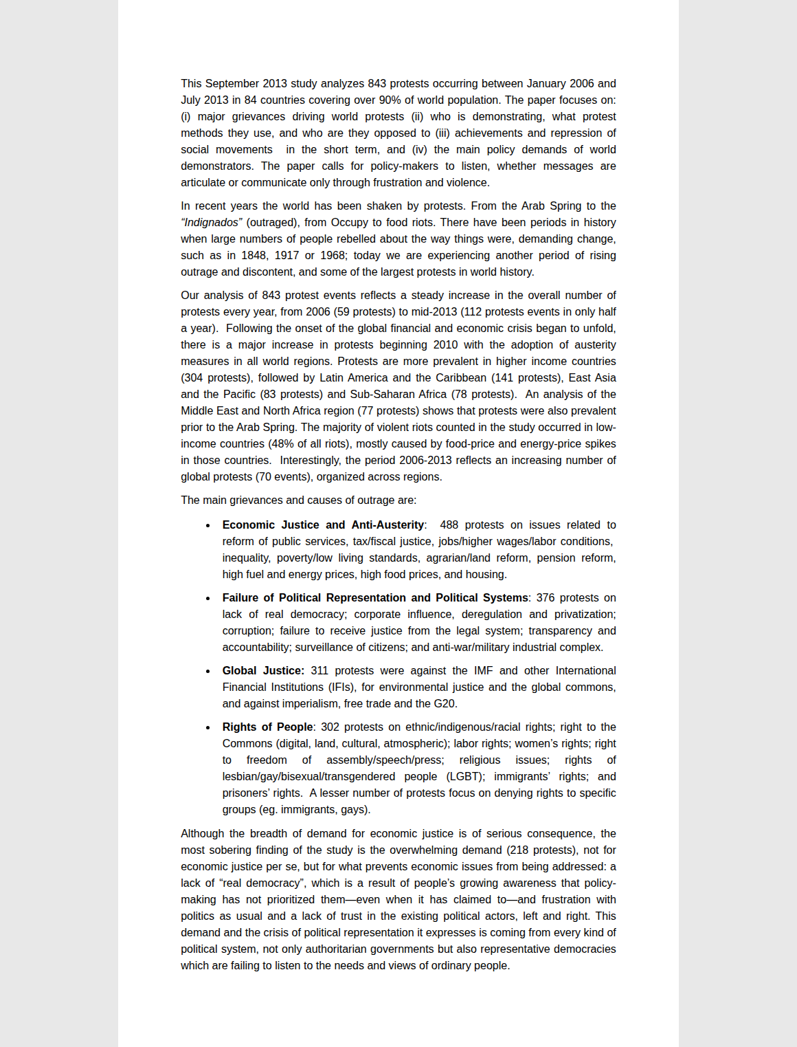This September 2013 study analyzes 843 protests occurring between January 2006 and July 2013 in 84 countries covering over 90% of world population. The paper focuses on: (i) major grievances driving world protests (ii) who is demonstrating, what protest methods they use, and who are they opposed to (iii) achievements and repression of social movements in the short term, and (iv) the main policy demands of world demonstrators. The paper calls for policy-makers to listen, whether messages are articulate or communicate only through frustration and violence.
In recent years the world has been shaken by protests. From the Arab Spring to the “Indignados” (outraged), from Occupy to food riots. There have been periods in history when large numbers of people rebelled about the way things were, demanding change, such as in 1848, 1917 or 1968; today we are experiencing another period of rising outrage and discontent, and some of the largest protests in world history.
Our analysis of 843 protest events reflects a steady increase in the overall number of protests every year, from 2006 (59 protests) to mid-2013 (112 protests events in only half a year). Following the onset of the global financial and economic crisis began to unfold, there is a major increase in protests beginning 2010 with the adoption of austerity measures in all world regions. Protests are more prevalent in higher income countries (304 protests), followed by Latin America and the Caribbean (141 protests), East Asia and the Pacific (83 protests) and Sub-Saharan Africa (78 protests). An analysis of the Middle East and North Africa region (77 protests) shows that protests were also prevalent prior to the Arab Spring. The majority of violent riots counted in the study occurred in low-income countries (48% of all riots), mostly caused by food-price and energy-price spikes in those countries. Interestingly, the period 2006-2013 reflects an increasing number of global protests (70 events), organized across regions.
The main grievances and causes of outrage are:
Economic Justice and Anti-Austerity: 488 protests on issues related to reform of public services, tax/fiscal justice, jobs/higher wages/labor conditions, inequality, poverty/low living standards, agrarian/land reform, pension reform, high fuel and energy prices, high food prices, and housing.
Failure of Political Representation and Political Systems: 376 protests on lack of real democracy; corporate influence, deregulation and privatization; corruption; failure to receive justice from the legal system; transparency and accountability; surveillance of citizens; and anti-war/military industrial complex.
Global Justice: 311 protests were against the IMF and other International Financial Institutions (IFIs), for environmental justice and the global commons, and against imperialism, free trade and the G20.
Rights of People: 302 protests on ethnic/indigenous/racial rights; right to the Commons (digital, land, cultural, atmospheric); labor rights; women’s rights; right to freedom of assembly/speech/press; religious issues; rights of lesbian/gay/bisexual/transgendered people (LGBT); immigrants’ rights; and prisoners’ rights. A lesser number of protests focus on denying rights to specific groups (eg. immigrants, gays).
Although the breadth of demand for economic justice is of serious consequence, the most sobering finding of the study is the overwhelming demand (218 protests), not for economic justice per se, but for what prevents economic issues from being addressed: a lack of “real democracy”, which is a result of people’s growing awareness that policy-making has not prioritized them—even when it has claimed to—and frustration with politics as usual and a lack of trust in the existing political actors, left and right. This demand and the crisis of political representation it expresses is coming from every kind of political system, not only authoritarian governments but also representative democracies which are failing to listen to the needs and views of ordinary people.